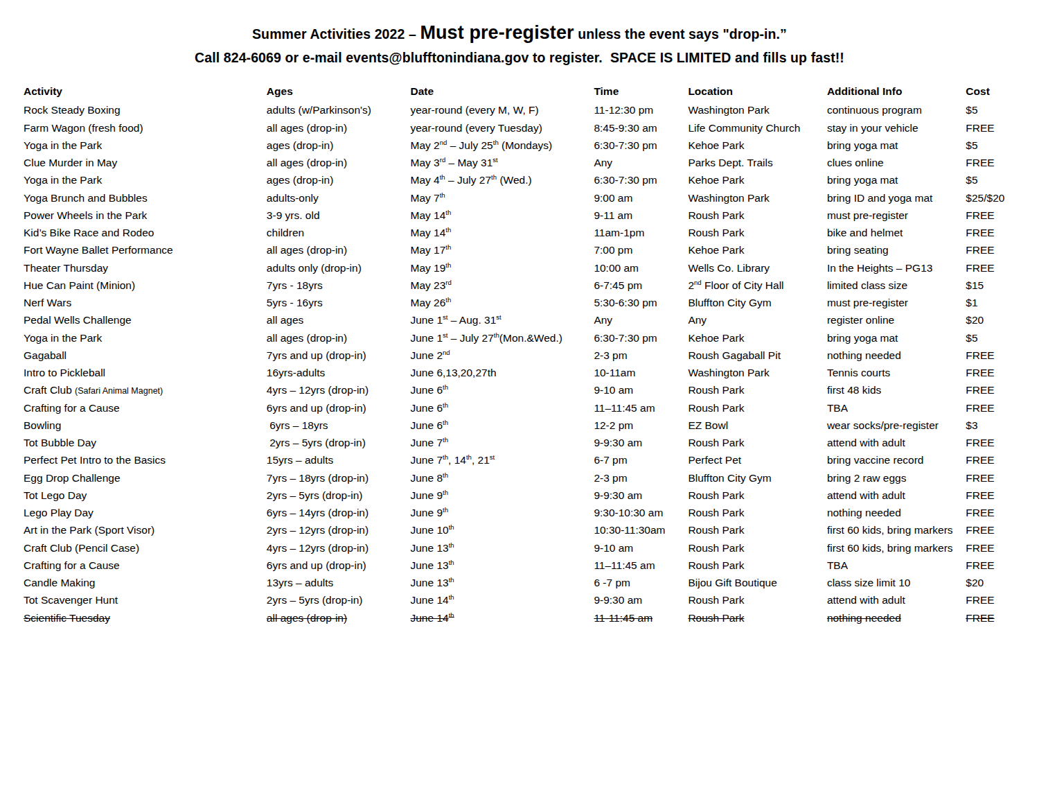Summer Activities 2022 – Must pre-register unless the event says "drop-in.” Call 824-6069 or e-mail events@blufftonindiana.gov to register. SPACE IS LIMITED and fills up fast!!
| Activity | Ages | Date | Time | Location | Additional Info | Cost |
| --- | --- | --- | --- | --- | --- | --- |
| Rock Steady Boxing | adults (w/Parkinson's) | year-round (every M, W, F) | 11-12:30 pm | Washington Park | continuous program | $5 |
| Farm Wagon (fresh food) | all ages (drop-in) | year-round (every Tuesday) | 8:45-9:30 am | Life Community Church | stay in your vehicle | FREE |
| Yoga in the Park | ages (drop-in) | May 2 nd – July 25 th (Mondays) | 6:30-7:30 pm | Kehoe Park | bring yoga mat | $5 |
| Clue Murder in May | all ages (drop-in) | May 3 rd – May 31 st | Any | Parks Dept. Trails | clues online | FREE |
| Yoga in the Park | ages (drop-in) | May 4 th – July 27 th (Wed.) | 6:30-7:30 pm | Kehoe Park | bring yoga mat | $5 |
| Yoga Brunch and Bubbles | adults-only | May 7 th | 9:00 am | Washington Park | bring ID and yoga mat | $25/$20 |
| Power Wheels in the Park | 3-9 yrs. old | May 14 th | 9-11 am | Roush Park | must pre-register | FREE |
| Kid’s Bike Race and Rodeo | children | May 14 th | 11am-1pm | Roush Park | bike and helmet | FREE |
| Fort Wayne Ballet Performance | all ages (drop-in) | May 17 th | 7:00 pm | Kehoe Park | bring seating | FREE |
| Theater Thursday | adults only (drop-in) | May 19 th | 10:00 am | Wells Co. Library | In the Heights – PG13 | FREE |
| Hue Can Paint (Minion) | 7yrs - 18yrs | May 23 rd | 6-7:45 pm | 2 nd Floor of City Hall | limited class size | $15 |
| Nerf Wars | 5yrs - 16yrs | May 26 th | 5:30-6:30 pm | Bluffton City Gym | must pre-register | $1 |
| Pedal Wells Challenge | all ages | June 1 st – Aug. 31 st | Any | Any | register online | $20 |
| Yoga in the Park | all ages (drop-in) | June 1 st – July 27 th (Mon.&Wed.) | 6:30-7:30 pm | Kehoe Park | bring yoga mat | $5 |
| Gagaball | 7yrs and up (drop-in) | June 2 nd | 2-3 pm | Roush Gagaball Pit | nothing needed | FREE |
| Intro to Pickleball | 16yrs-adults | June 6,13,20,27th | 10-11am | Washington Park | Tennis courts | FREE |
| Craft Club (Safari Animal Magnet) | 4yrs – 12yrs (drop-in) | June 6 th | 9-10 am | Roush Park | first 48 kids | FREE |
| Crafting for a Cause | 6yrs and up (drop-in) | June 6 th | 11–11:45 am | Roush Park | TBA | FREE |
| Bowling | 6yrs – 18yrs | June 6 th | 12-2 pm | EZ Bowl | wear socks/pre-register | $3 |
| Tot Bubble Day | 2yrs – 5yrs (drop-in) | June 7 th | 9-9:30 am | Roush Park | attend with adult | FREE |
| Perfect Pet Intro to the Basics | 15yrs – adults | June 7 th , 14 th , 21 st | 6-7 pm | Perfect Pet | bring vaccine record | FREE |
| Egg Drop Challenge | 7yrs – 18yrs (drop-in) | June 8 th | 2-3 pm | Bluffton City Gym | bring 2 raw eggs | FREE |
| Tot Lego Day | 2yrs – 5yrs (drop-in) | June 9 th | 9-9:30 am | Roush Park | attend with adult | FREE |
| Lego Play Day | 6yrs – 14yrs (drop-in) | June 9 th | 9:30-10:30 am | Roush Park | nothing needed | FREE |
| Art in the Park (Sport Visor) | 2yrs – 12yrs (drop-in) | June 10 th | 10:30-11:30am | Roush Park | first 60 kids, bring markers | FREE |
| Craft Club (Pencil Case) | 4yrs – 12yrs (drop-in) | June 13 th | 9-10 am | Roush Park | first 60 kids, bring markers | FREE |
| Crafting for a Cause | 6yrs and up (drop-in) | June 13 th | 11–11:45 am | Roush Park | TBA | FREE |
| Candle Making | 13yrs – adults | June 13 th | 6 -7 pm | Bijou Gift Boutique | class size limit 10 | $20 |
| Tot Scavenger Hunt | 2yrs – 5yrs (drop-in) | June 14 th | 9-9:30 am | Roush Park | attend with adult | FREE |
| Scientific Tuesday | all ages (drop-in) | June 14 th | 11-11:45 am | Roush Park | nothing needed | FREE |